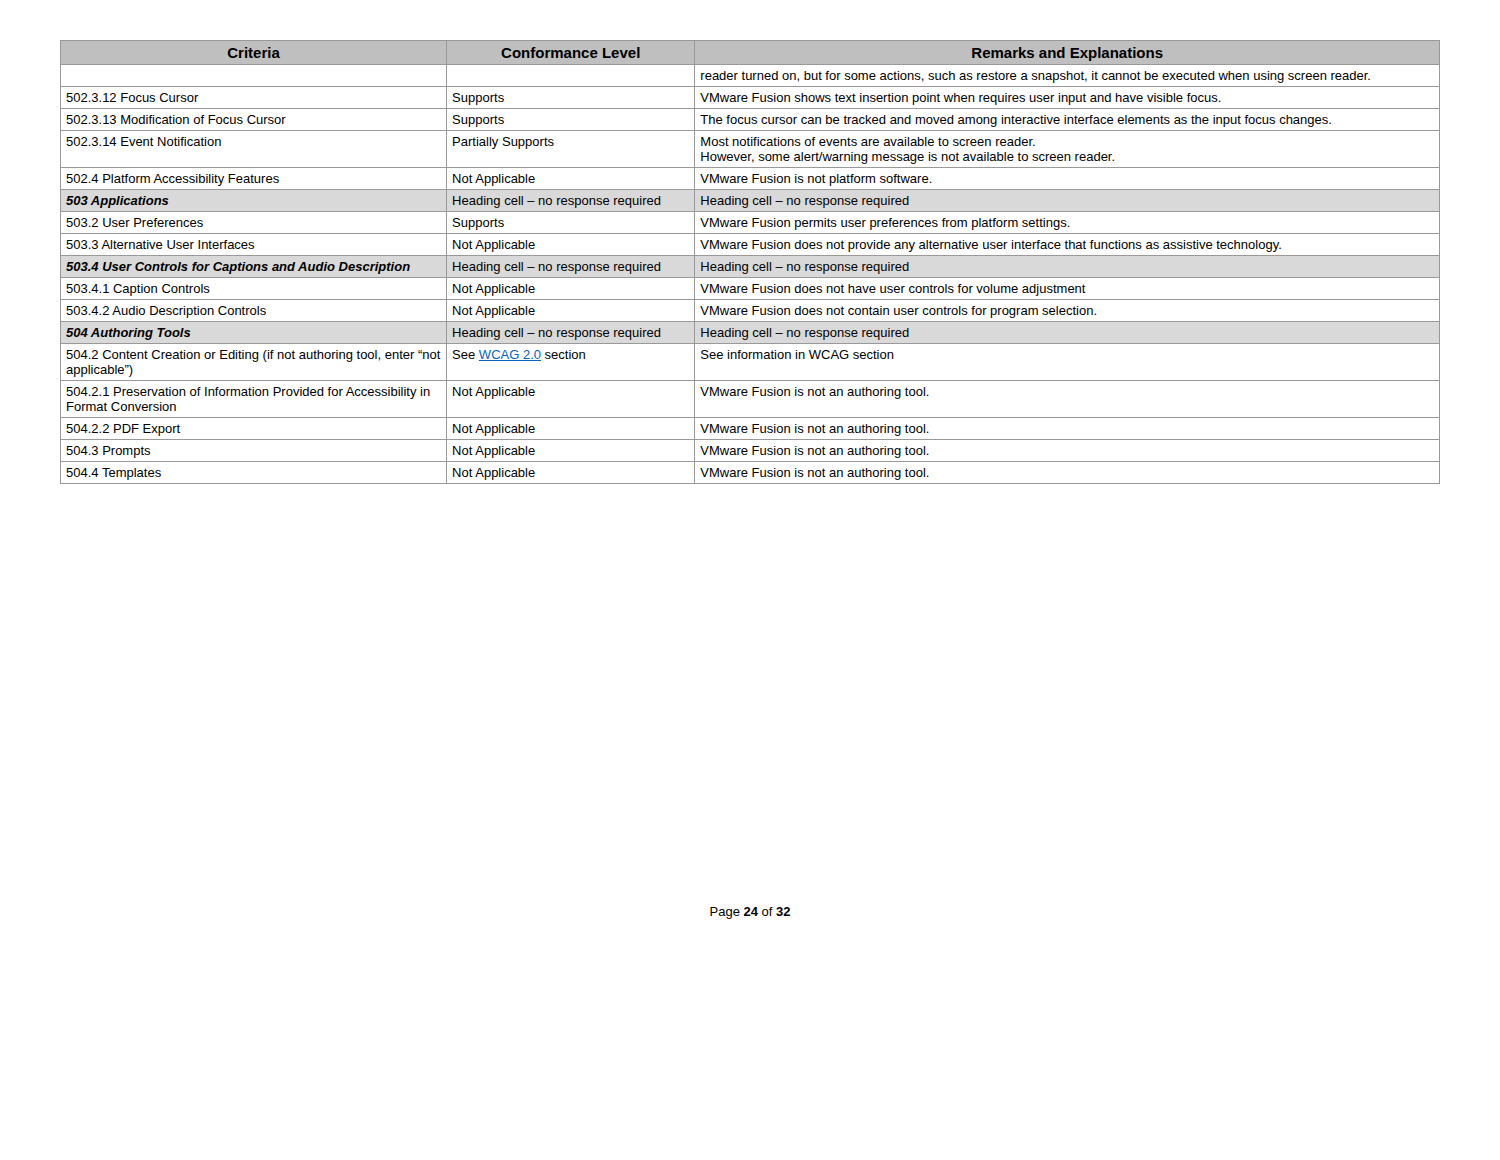| Criteria | Conformance Level | Remarks and Explanations |
| --- | --- | --- |
| | | reader turned on, but for some actions, such as restore a snapshot, it cannot be executed when using screen reader. |
| 502.3.12 Focus Cursor | Supports | VMware Fusion shows text insertion point when requires user input and have visible focus. |
| 502.3.13 Modification of Focus Cursor | Supports | The focus cursor can be tracked and moved among interactive interface elements as the input focus changes. |
| 502.3.14 Event Notification | Partially Supports | Most notifications of events are available to screen reader. However, some alert/warning message is not available to screen reader. |
| 502.4 Platform Accessibility Features | Not Applicable | VMware Fusion is not platform software. |
| 503 Applications | Heading cell – no response required | Heading cell – no response required |
| 503.2 User Preferences | Supports | VMware Fusion permits user preferences from platform settings. |
| 503.3 Alternative User Interfaces | Not Applicable | VMware Fusion does not provide any alternative user interface that functions as assistive technology. |
| 503.4 User Controls for Captions and Audio Description | Heading cell – no response required | Heading cell – no response required |
| 503.4.1 Caption Controls | Not Applicable | VMware Fusion does not have user controls for volume adjustment |
| 503.4.2 Audio Description Controls | Not Applicable | VMware Fusion does not contain user controls for program selection. |
| 504 Authoring Tools | Heading cell – no response required | Heading cell – no response required |
| 504.2 Content Creation or Editing (if not authoring tool, enter “not applicable”) | See WCAG 2.0 section | See information in WCAG section |
| 504.2.1 Preservation of Information Provided for Accessibility in Format Conversion | Not Applicable | VMware Fusion is not an authoring tool. |
| 504.2.2 PDF Export | Not Applicable | VMware Fusion is not an authoring tool. |
| 504.3 Prompts | Not Applicable | VMware Fusion is not an authoring tool. |
| 504.4 Templates | Not Applicable | VMware Fusion is not an authoring tool. |
Page 24 of 32